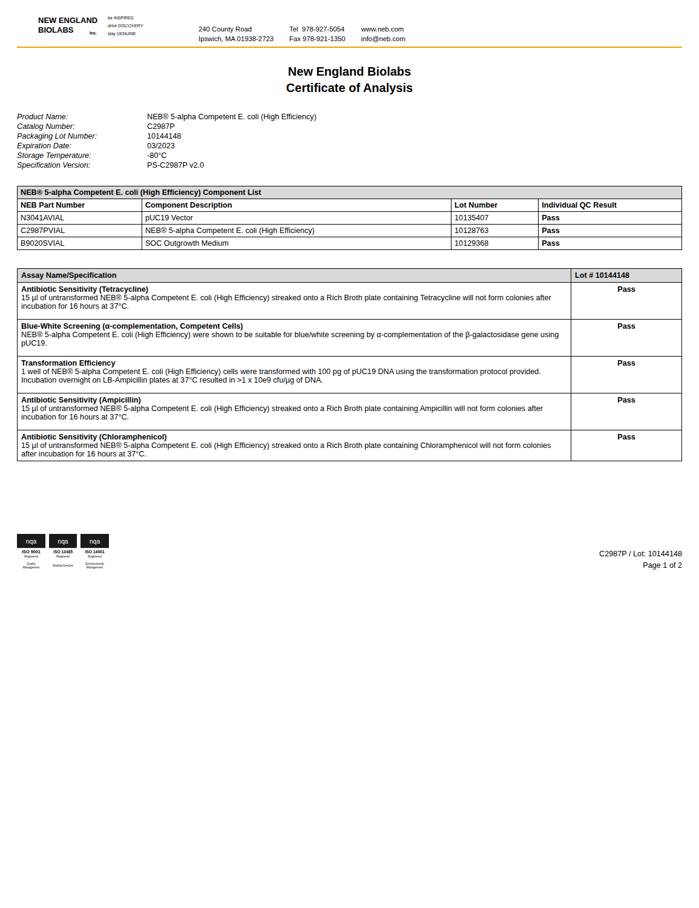240 County Road
Ipswich, MA 01938-2723
Tel 978-927-5054
Fax 978-921-1350
www.neb.com
info@neb.com
New England Biolabs
Certificate of Analysis
| Product Name: | NEB® 5-alpha Competent E. coli (High Efficiency) |
| Catalog Number: | C2987P |
| Packaging Lot Number: | 10144148 |
| Expiration Date: | 03/2023 |
| Storage Temperature: | -80°C |
| Specification Version: | PS-C2987P v2.0 |
| NEB® 5-alpha Competent E. coli (High Efficiency) Component List |
| --- |
| NEB Part Number | Component Description | Lot Number | Individual QC Result |
| N3041AVIAL | pUC19 Vector | 10135407 | Pass |
| C2987PVIAL | NEB® 5-alpha Competent E. coli (High Efficiency) | 10128763 | Pass |
| B9020SVIAL | SOC Outgrowth Medium | 10129368 | Pass |
| Assay Name/Specification | Lot # 10144148 |
| --- | --- |
| Antibiotic Sensitivity (Tetracycline) 15 µl of untransformed NEB® 5-alpha Competent E. coli (High Efficiency) streaked onto a Rich Broth plate containing Tetracycline will not form colonies after incubation for 16 hours at 37°C. | Pass |
| Blue-White Screening (α-complementation, Competent Cells) NEB® 5-alpha Competent E. coli (High Efficiency) were shown to be suitable for blue/white screening by α-complementation of the β-galactosidase gene using pUC19. | Pass |
| Transformation Efficiency 1 well of NEB® 5-alpha Competent E. coli (High Efficiency) cells were transformed with 100 pg of pUC19 DNA using the transformation protocol provided. Incubation overnight on LB-Ampicillin plates at 37°C resulted in >1 x 10e9 cfu/µg of DNA. | Pass |
| Antibiotic Sensitivity (Ampicillin) 15 µl of untransformed NEB® 5-alpha Competent E. coli (High Efficiency) streaked onto a Rich Broth plate containing Ampicillin will not form colonies after incubation for 16 hours at 37°C. | Pass |
| Antibiotic Sensitivity (Chloramphenicol) 15 µl of untransformed NEB® 5-alpha Competent E. coli (High Efficiency) streaked onto a Rich Broth plate containing Chloramphenicol will not form colonies after incubation for 16 hours at 37°C. | Pass |
C2987P / Lot: 10144148
Page 1 of 2